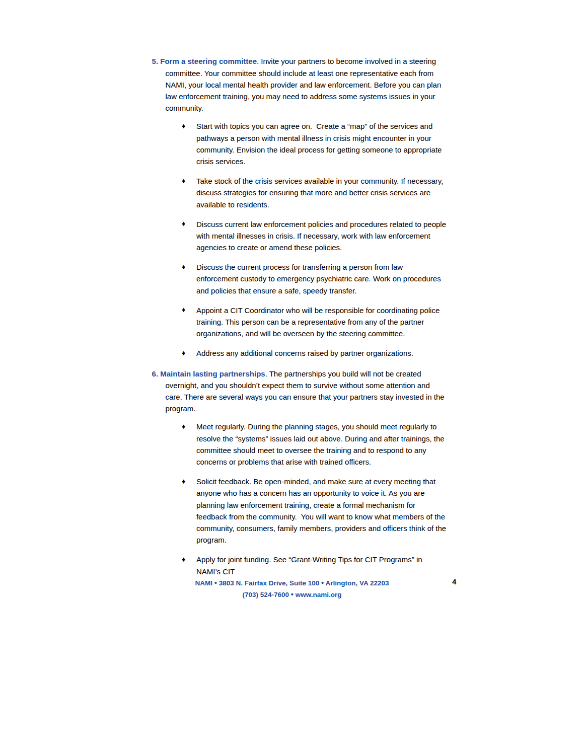5. Form a steering committee. Invite your partners to become involved in a steering committee. Your committee should include at least one representative each from NAMI, your local mental health provider and law enforcement. Before you can plan law enforcement training, you may need to address some systems issues in your community.
Start with topics you can agree on. Create a “map” of the services and pathways a person with mental illness in crisis might encounter in your community. Envision the ideal process for getting someone to appropriate crisis services.
Take stock of the crisis services available in your community. If necessary, discuss strategies for ensuring that more and better crisis services are available to residents.
Discuss current law enforcement policies and procedures related to people with mental illnesses in crisis. If necessary, work with law enforcement agencies to create or amend these policies.
Discuss the current process for transferring a person from law enforcement custody to emergency psychiatric care. Work on procedures and policies that ensure a safe, speedy transfer.
Appoint a CIT Coordinator who will be responsible for coordinating police training. This person can be a representative from any of the partner organizations, and will be overseen by the steering committee.
Address any additional concerns raised by partner organizations.
6. Maintain lasting partnerships. The partnerships you build will not be created overnight, and you shouldn’t expect them to survive without some attention and care. There are several ways you can ensure that your partners stay invested in the program.
Meet regularly. During the planning stages, you should meet regularly to resolve the “systems” issues laid out above. During and after trainings, the committee should meet to oversee the training and to respond to any concerns or problems that arise with trained officers.
Solicit feedback. Be open-minded, and make sure at every meeting that anyone who has a concern has an opportunity to voice it. As you are planning law enforcement training, create a formal mechanism for feedback from the community. You will want to know what members of the community, consumers, family members, providers and officers think of the program.
Apply for joint funding. See “Grant-Writing Tips for CIT Programs” in NAMI’s CIT
NAMI • 3803 N. Fairfax Drive, Suite 100 • Arlington, VA 22203 (703) 524-7600 • www.nami.org
4